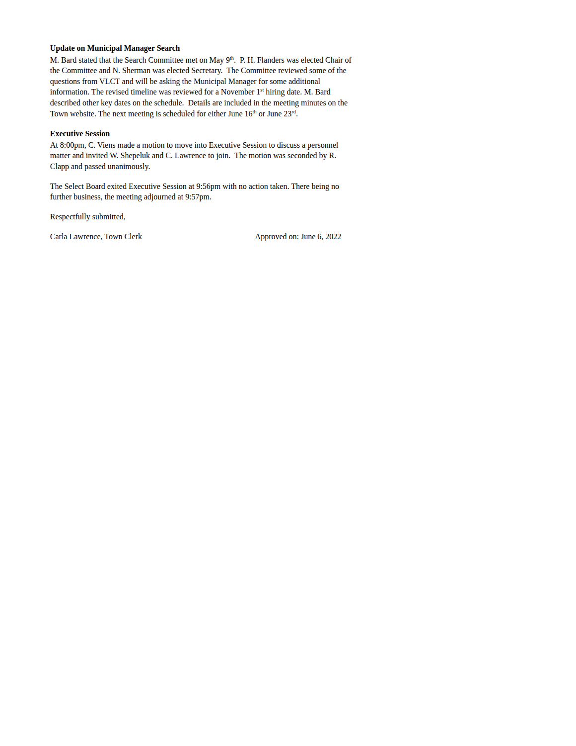Update on Municipal Manager Search
M. Bard stated that the Search Committee met on May 9th. P. H. Flanders was elected Chair of the Committee and N. Sherman was elected Secretary. The Committee reviewed some of the questions from VLCT and will be asking the Municipal Manager for some additional information. The revised timeline was reviewed for a November 1st hiring date. M. Bard described other key dates on the schedule. Details are included in the meeting minutes on the Town website. The next meeting is scheduled for either June 16th or June 23rd.
Executive Session
At 8:00pm, C. Viens made a motion to move into Executive Session to discuss a personnel matter and invited W. Shepeluk and C. Lawrence to join. The motion was seconded by R. Clapp and passed unanimously.
The Select Board exited Executive Session at 9:56pm with no action taken. There being no further business, the meeting adjourned at 9:57pm.
Respectfully submitted,
Carla Lawrence, Town Clerk Approved on: June 6, 2022